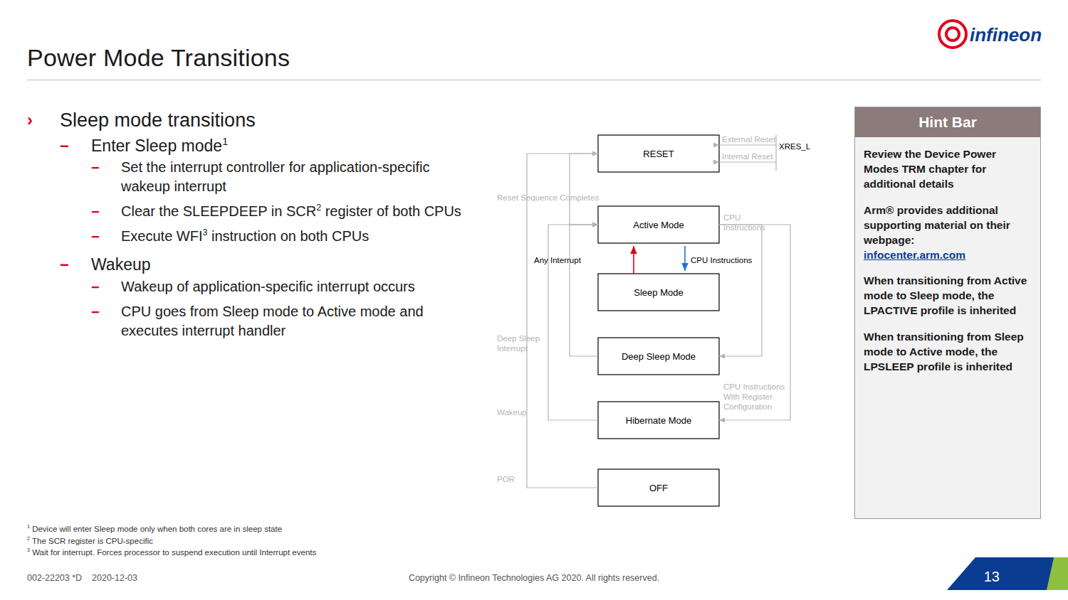infineon
Power Mode Transitions
›Sleep mode transitions
−Enter Sleep mode1
−Set the interrupt controller for application-specific wakeup interrupt
−Clear the SLEEPDEEP in SCR2 register of both CPUs
−Execute WFI3 instruction on both CPUs
−Wakeup
−Wakeup of application-specific interrupt occurs
−CPU goes from Sleep mode to Active mode and executes interrupt handler
RESET Active Mode Sleep Mode Deep Sleep Mode Hibernate Mode OFF External Reset Internal Reset XRES_L Reset Sequence Completes Deep Sleep Interrupt Wakeup POR CPU Instructions CPU Instructions With Register Configuration Any Interrupt CPU Instructions
Hint Bar
Review the Device Power Modes TRM chapter for additional details
Arm® provides additional supporting material on their webpage:
infocenter.arm.com
When transitioning from Active mode to Sleep mode, the LPACTIVE profile is inherited
When transitioning from Sleep mode to Active mode, the LPSLEEP profile is inherited
1 Device will enter Sleep mode only when both cores are in sleep state
2 The SCR register is CPU-specific
3 Wait for interrupt. Forces processor to suspend execution until Interrupt events
002-22203 *D 2020-12-03
Copyright © Infineon Technologies AG 2020. All rights reserved.
13